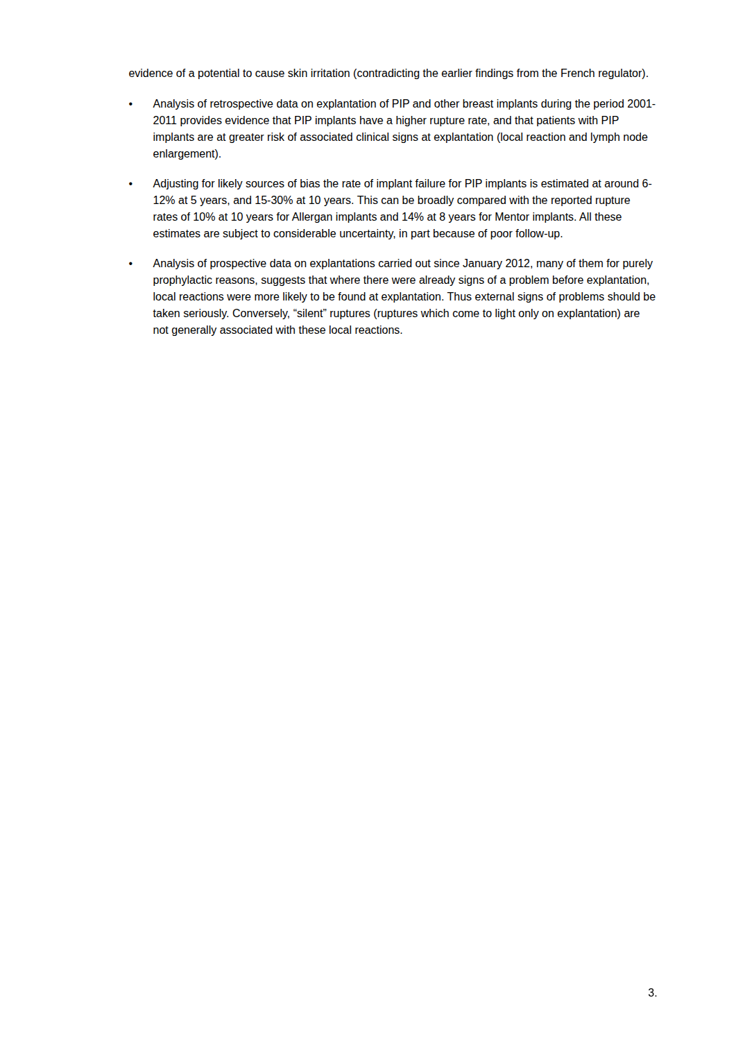evidence of a potential to cause skin irritation (contradicting the earlier findings from the French regulator).
Analysis of retrospective data on explantation of PIP and other breast implants during the period 2001-2011 provides evidence that PIP implants have a higher rupture rate, and that patients with PIP implants are at greater risk of associated clinical signs at explantation (local reaction and lymph node enlargement).
Adjusting for likely sources of bias the rate of implant failure for PIP implants is estimated at around 6-12% at 5 years, and 15-30% at 10 years. This can be broadly compared with the reported rupture rates of 10% at 10 years for Allergan implants and 14% at 8 years for Mentor implants. All these estimates are subject to considerable uncertainty, in part because of poor follow-up.
Analysis of prospective data on explantations carried out since January 2012, many of them for purely prophylactic reasons, suggests that where there were already signs of a problem before explantation, local reactions were more likely to be found at explantation. Thus external signs of problems should be taken seriously. Conversely, “silent” ruptures (ruptures which come to light only on explantation) are not generally associated with these local reactions.
3.